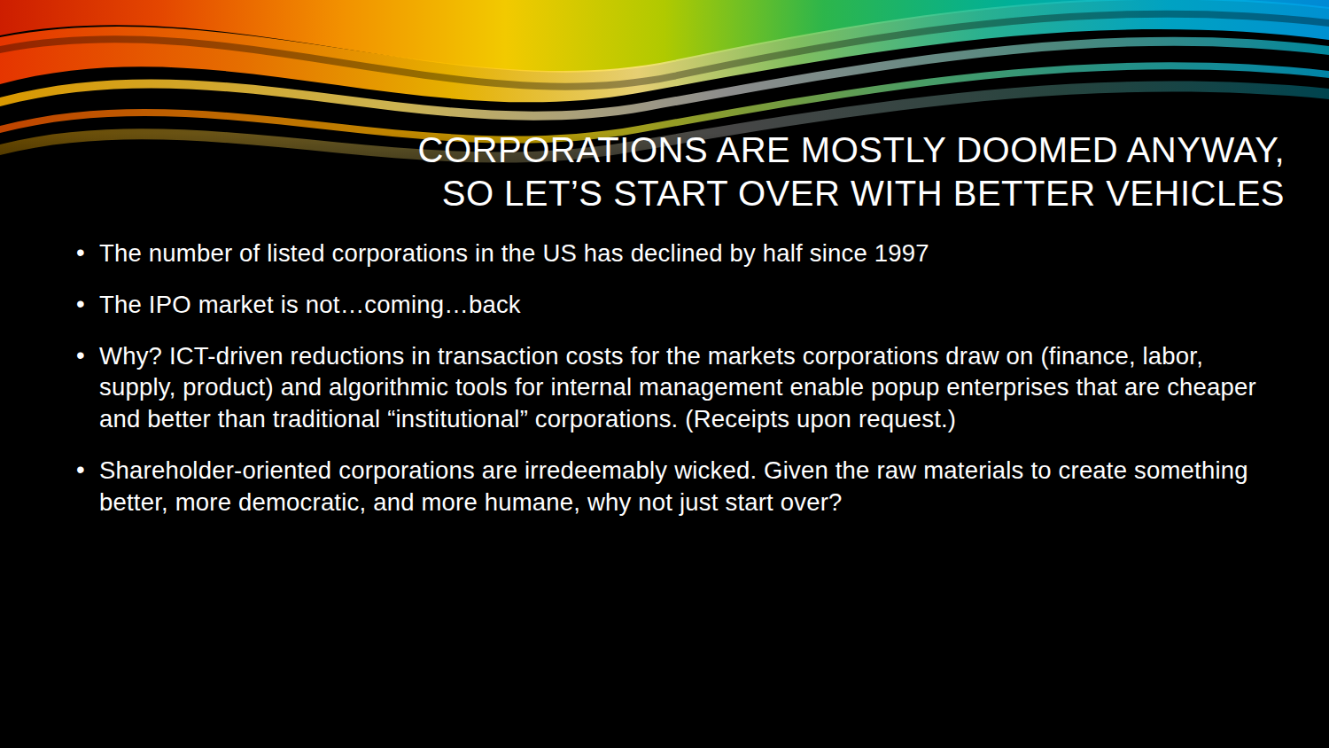Corporations are mostly doomed anyway,
so let’s start over with better vehicles
The number of listed corporations in the US has declined by half since 1997
The IPO market is not…coming…back
Why? ICT-driven reductions in transaction costs for the markets corporations draw on (finance, labor, supply, product) and algorithmic tools for internal management enable popup enterprises that are cheaper and better than traditional “institutional” corporations. (Receipts upon request.)
Shareholder-oriented corporations are irredeemably wicked. Given the raw materials to create something better, more democratic, and more humane, why not just start over?